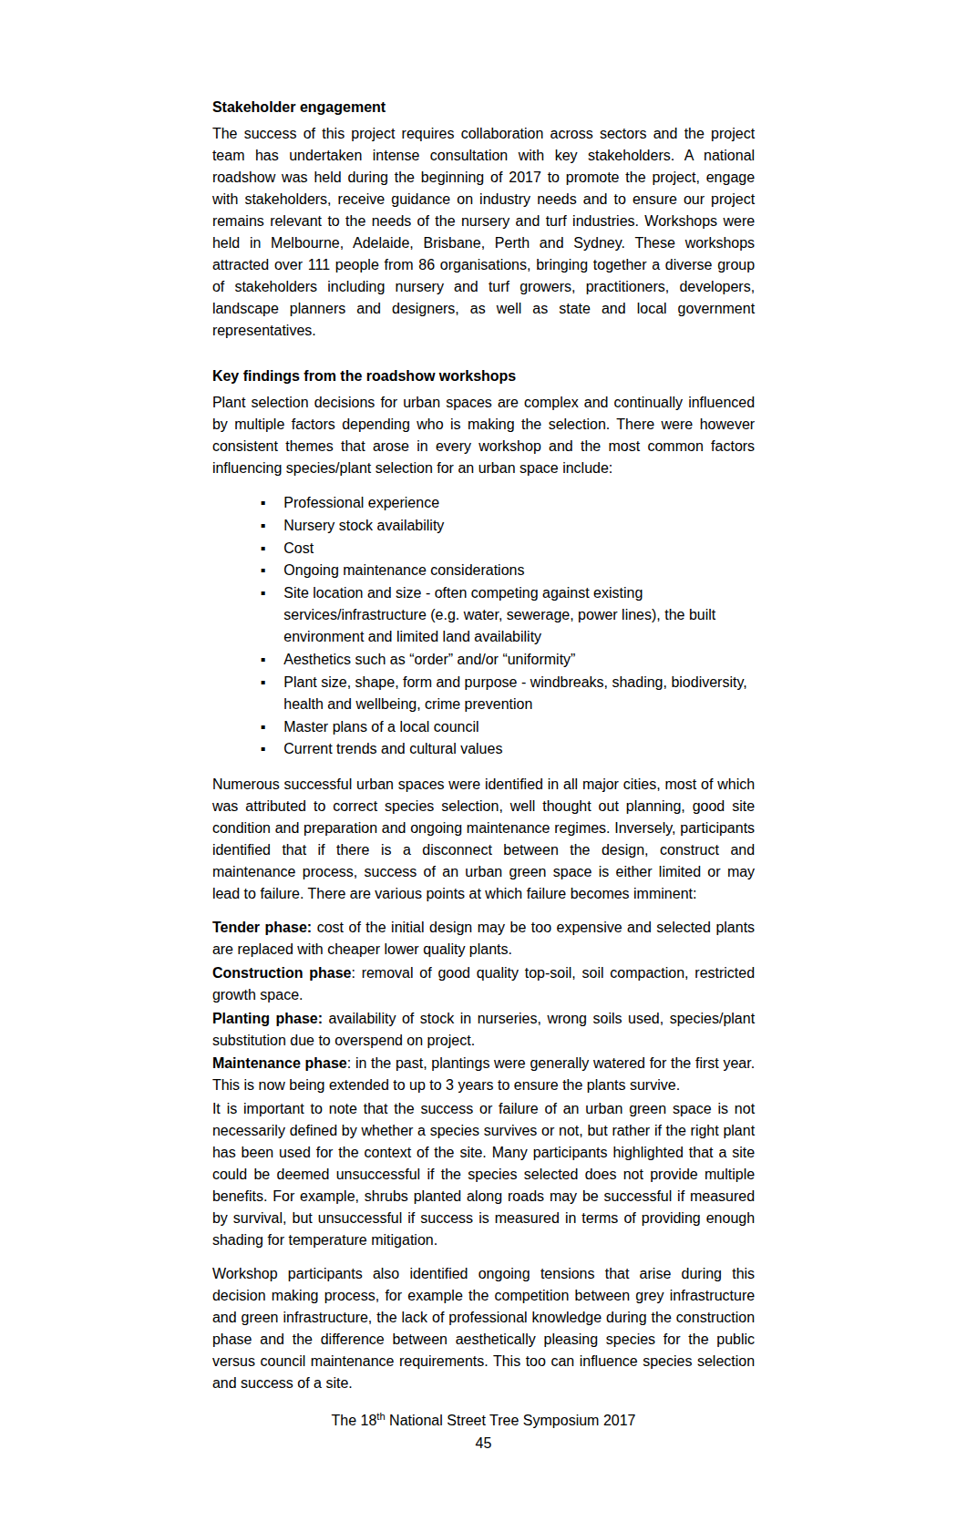Stakeholder engagement
The success of this project requires collaboration across sectors and the project team has undertaken intense consultation with key stakeholders. A national roadshow was held during the beginning of 2017 to promote the project, engage with stakeholders, receive guidance on industry needs and to ensure our project remains relevant to the needs of the nursery and turf industries. Workshops were held in Melbourne, Adelaide, Brisbane, Perth and Sydney. These workshops attracted over 111 people from 86 organisations, bringing together a diverse group of stakeholders including nursery and turf growers, practitioners, developers, landscape planners and designers, as well as state and local government representatives.
Key findings from the roadshow workshops
Plant selection decisions for urban spaces are complex and continually influenced by multiple factors depending who is making the selection. There were however consistent themes that arose in every workshop and the most common factors influencing species/plant selection for an urban space include:
Professional experience
Nursery stock availability
Cost
Ongoing maintenance considerations
Site location and size - often competing against existing services/infrastructure (e.g. water, sewerage, power lines), the built environment and limited land availability
Aesthetics such as “order” and/or “uniformity”
Plant size, shape, form and purpose - windbreaks, shading, biodiversity, health and wellbeing, crime prevention
Master plans of a local council
Current trends and cultural values
Numerous successful urban spaces were identified in all major cities, most of which was attributed to correct species selection, well thought out planning, good site condition and preparation and ongoing maintenance regimes. Inversely, participants identified that if there is a disconnect between the design, construct and maintenance process, success of an urban green space is either limited or may lead to failure. There are various points at which failure becomes imminent:
Tender phase: cost of the initial design may be too expensive and selected plants are replaced with cheaper lower quality plants.
Construction phase: removal of good quality top-soil, soil compaction, restricted growth space.
Planting phase: availability of stock in nurseries, wrong soils used, species/plant substitution due to overspend on project.
Maintenance phase: in the past, plantings were generally watered for the first year. This is now being extended to up to 3 years to ensure the plants survive.
It is important to note that the success or failure of an urban green space is not necessarily defined by whether a species survives or not, but rather if the right plant has been used for the context of the site. Many participants highlighted that a site could be deemed unsuccessful if the species selected does not provide multiple benefits. For example, shrubs planted along roads may be successful if measured by survival, but unsuccessful if success is measured in terms of providing enough shading for temperature mitigation.
Workshop participants also identified ongoing tensions that arise during this decision making process, for example the competition between grey infrastructure and green infrastructure, the lack of professional knowledge during the construction phase and the difference between aesthetically pleasing species for the public versus council maintenance requirements. This too can influence species selection and success of a site.
The 18th National Street Tree Symposium 2017 45